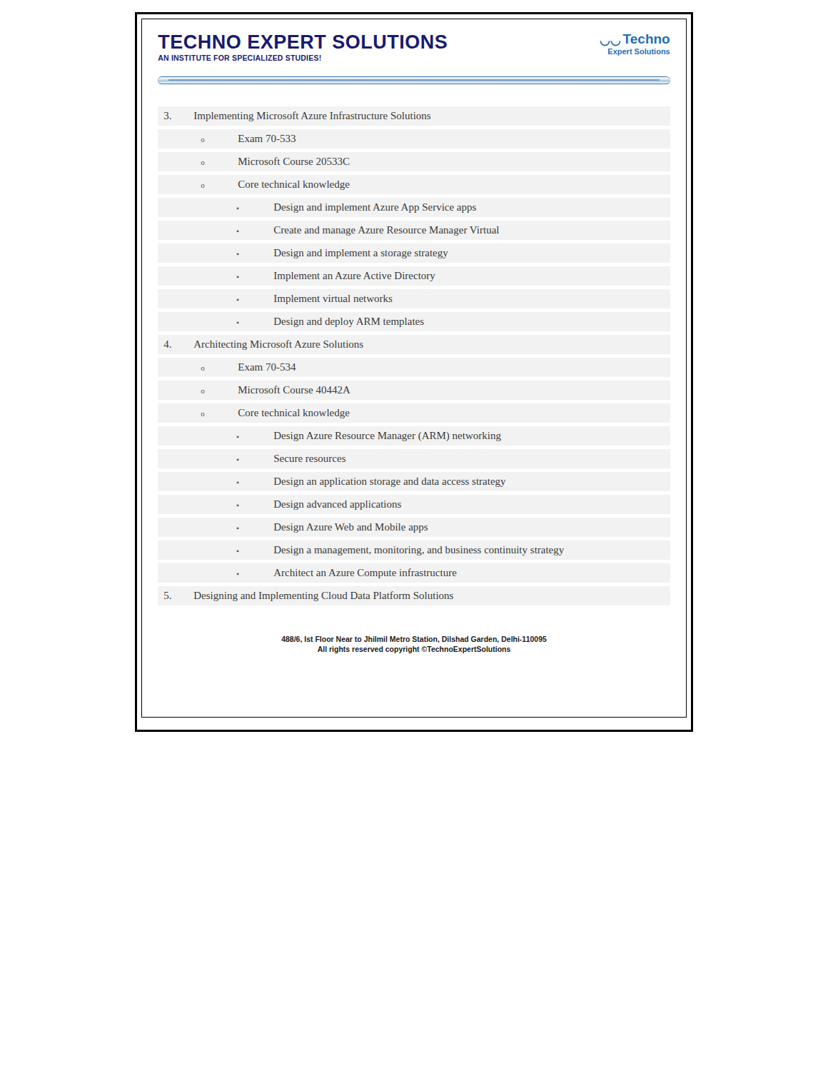Techno Expert Solutions
An Institute for Specialized Studies!
◡◡Techno
Expert Solutions
3. Implementing Microsoft Azure Infrastructure Solutions
o Exam 70-533
o Microsoft Course 20533C
o Core technical knowledge
▪Design and implement Azure App Service apps
▪Create and manage Azure Resource Manager Virtual
▪Design and implement a storage strategy
▪Implement an Azure Active Directory
▪Implement virtual networks
▪Design and deploy ARM templates
4. Architecting Microsoft Azure Solutions
o Exam 70-534
o Microsoft Course 40442A
o Core technical knowledge
▪Design Azure Resource Manager (ARM) networking
▪Secure resources
▪Design an application storage and data access strategy
▪Design advanced applications
▪Design Azure Web and Mobile apps
▪Design a management, monitoring, and business continuity strategy
▪Architect an Azure Compute infrastructure
5. Designing and Implementing Cloud Data Platform Solutions
488/6, Ist Floor Near to Jhilmil Metro Station, Dilshad Garden, Delhi-110095
All rights reserved copyright ©TechnoExpertSolutions